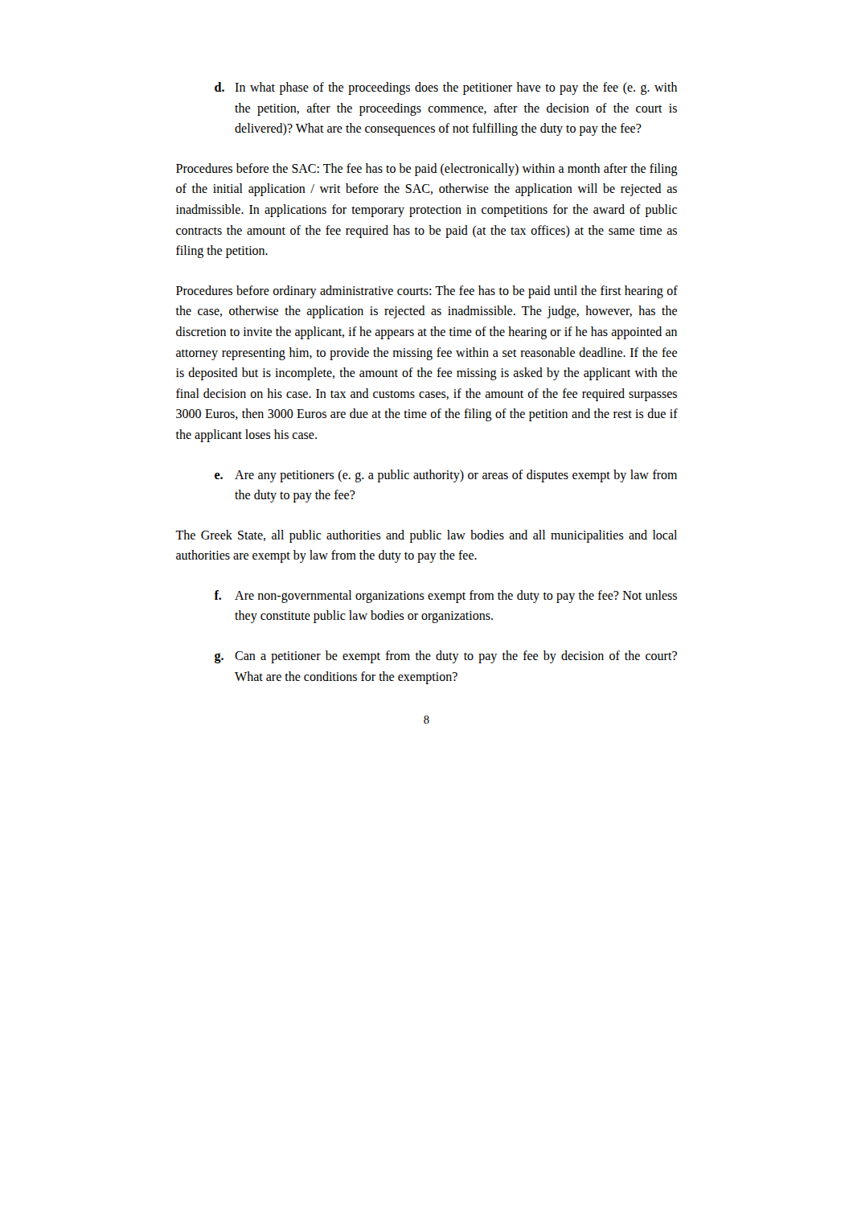d. In what phase of the proceedings does the petitioner have to pay the fee (e. g. with the petition, after the proceedings commence, after the decision of the court is delivered)? What are the consequences of not fulfilling the duty to pay the fee?
Procedures before the SAC: The fee has to be paid (electronically) within a month after the filing of the initial application / writ before the SAC, otherwise the application will be rejected as inadmissible. In applications for temporary protection in competitions for the award of public contracts the amount of the fee required has to be paid (at the tax offices) at the same time as filing the petition.
Procedures before ordinary administrative courts: The fee has to be paid until the first hearing of the case, otherwise the application is rejected as inadmissible. The judge, however, has the discretion to invite the applicant, if he appears at the time of the hearing or if he has appointed an attorney representing him, to provide the missing fee within a set reasonable deadline. If the fee is deposited but is incomplete, the amount of the fee missing is asked by the applicant with the final decision on his case. In tax and customs cases, if the amount of the fee required surpasses 3000 Euros, then 3000 Euros are due at the time of the filing of the petition and the rest is due if the applicant loses his case.
e. Are any petitioners (e. g. a public authority) or areas of disputes exempt by law from the duty to pay the fee?
The Greek State, all public authorities and public law bodies and all municipalities and local authorities are exempt by law from the duty to pay the fee.
f. Are non-governmental organizations exempt from the duty to pay the fee? Not unless they constitute public law bodies or organizations.
g. Can a petitioner be exempt from the duty to pay the fee by decision of the court? What are the conditions for the exemption?
8